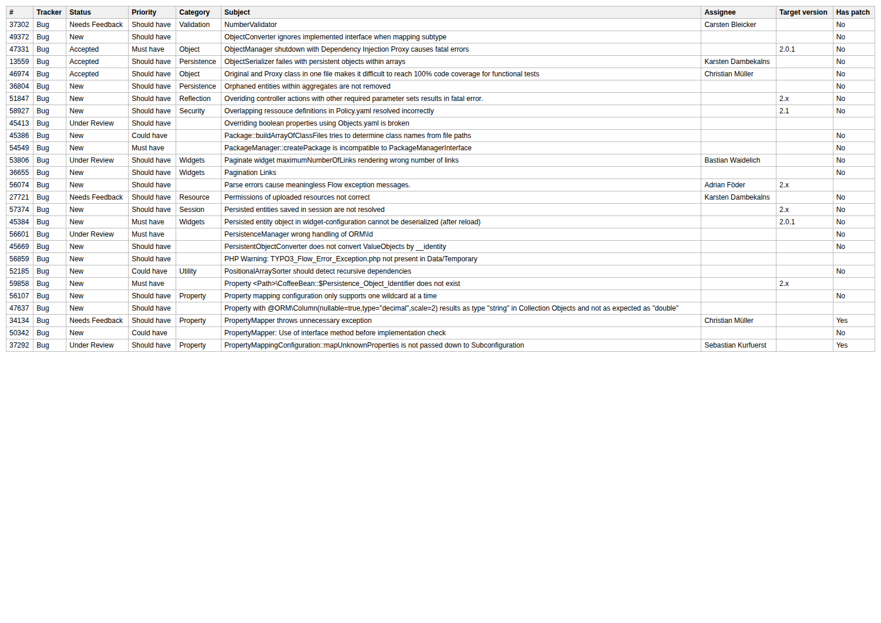| # | Tracker | Status | Priority | Category | Subject | Assignee | Target version | Has patch |
| --- | --- | --- | --- | --- | --- | --- | --- | --- |
| 37302 | Bug | Needs Feedback | Should have | Validation | NumberValidator | Carsten Bleicker | | No |
| 49372 | Bug | New | Should have | | ObjectConverter ignores implemented interface when mapping subtype | | | No |
| 47331 | Bug | Accepted | Must have | Object | ObjectManager shutdown with Dependency Injection Proxy causes fatal errors | | 2.0.1 | No |
| 13559 | Bug | Accepted | Should have | Persistence | ObjectSerializer failes with persistent objects within arrays | Karsten Dambekalns | | No |
| 46974 | Bug | Accepted | Should have | Object | Original and Proxy class in one file makes it difficult to reach 100% code coverage for functional tests | Christian Müller | | No |
| 36804 | Bug | New | Should have | Persistence | Orphaned entities within aggregates are not removed | | | No |
| 51847 | Bug | New | Should have | Reflection | Overiding controller actions with other required parameter sets results in fatal error. | | 2.x | No |
| 58927 | Bug | New | Should have | Security | Overlapping ressouce definitions in Policy.yaml resolved incorrectly | | 2.1 | No |
| 45413 | Bug | Under Review | Should have | | Overriding boolean properties using Objects.yaml is broken | | | |
| 45386 | Bug | New | Could have | | Package::buildArrayOfClassFiles tries to determine class names from file paths | | | No |
| 54549 | Bug | New | Must have | | PackageManager::createPackage is incompatible to PackageManagerInterface | | | No |
| 53806 | Bug | Under Review | Should have | Widgets | Paginate widget maximumNumberOfLinks rendering wrong number of links | Bastian Waidelich | | No |
| 36655 | Bug | New | Should have | Widgets | Pagination Links | | | No |
| 56074 | Bug | New | Should have | | Parse errors cause meaningless Flow exception messages. | Adrian Föder | 2.x | |
| 27721 | Bug | Needs Feedback | Should have | Resource | Permissions of uploaded resources not correct | Karsten Dambekalns | | No |
| 57374 | Bug | New | Should have | Session | Persisted entities saved in session are not resolved | | 2.x | No |
| 45384 | Bug | New | Must have | Widgets | Persisted entity object in widget-configuration cannot be deserialized (after reload) | | 2.0.1 | No |
| 56601 | Bug | Under Review | Must have | | PersistenceManager wrong handling of ORM\Id | | | No |
| 45669 | Bug | New | Should have | | PersistentObjectConverter does not convert ValueObjects by __identity | | | No |
| 56859 | Bug | New | Should have | | PHP Warning: TYPO3_Flow_Error_Exception.php not present in Data/Temporary | | | |
| 52185 | Bug | New | Could have | Utility | PositionalArraySorter should detect recursive dependencies | | | No |
| 59858 | Bug | New | Must have | | Property <Path>\CoffeeBean::$Persistence_Object_Identifier does not exist | | 2.x | |
| 56107 | Bug | New | Should have | Property | Property mapping configuration only supports one wildcard at a time | | | No |
| 47637 | Bug | New | Should have | | Property with @ORM\Column(nullable=true,type="decimal",scale=2) results as type "string" in Collection Objects and not as expected as "double" | | | |
| 34134 | Bug | Needs Feedback | Should have | Property | PropertyMapper throws unnecessary exception | Christian Müller | | Yes |
| 50342 | Bug | New | Could have | | PropertyMapper: Use of interface method before implementation check | | | No |
| 37292 | Bug | Under Review | Should have | Property | PropertyMappingConfiguration::mapUnknownProperties is not passed down to Subconfiguration | Sebastian Kurfuerst | | Yes |